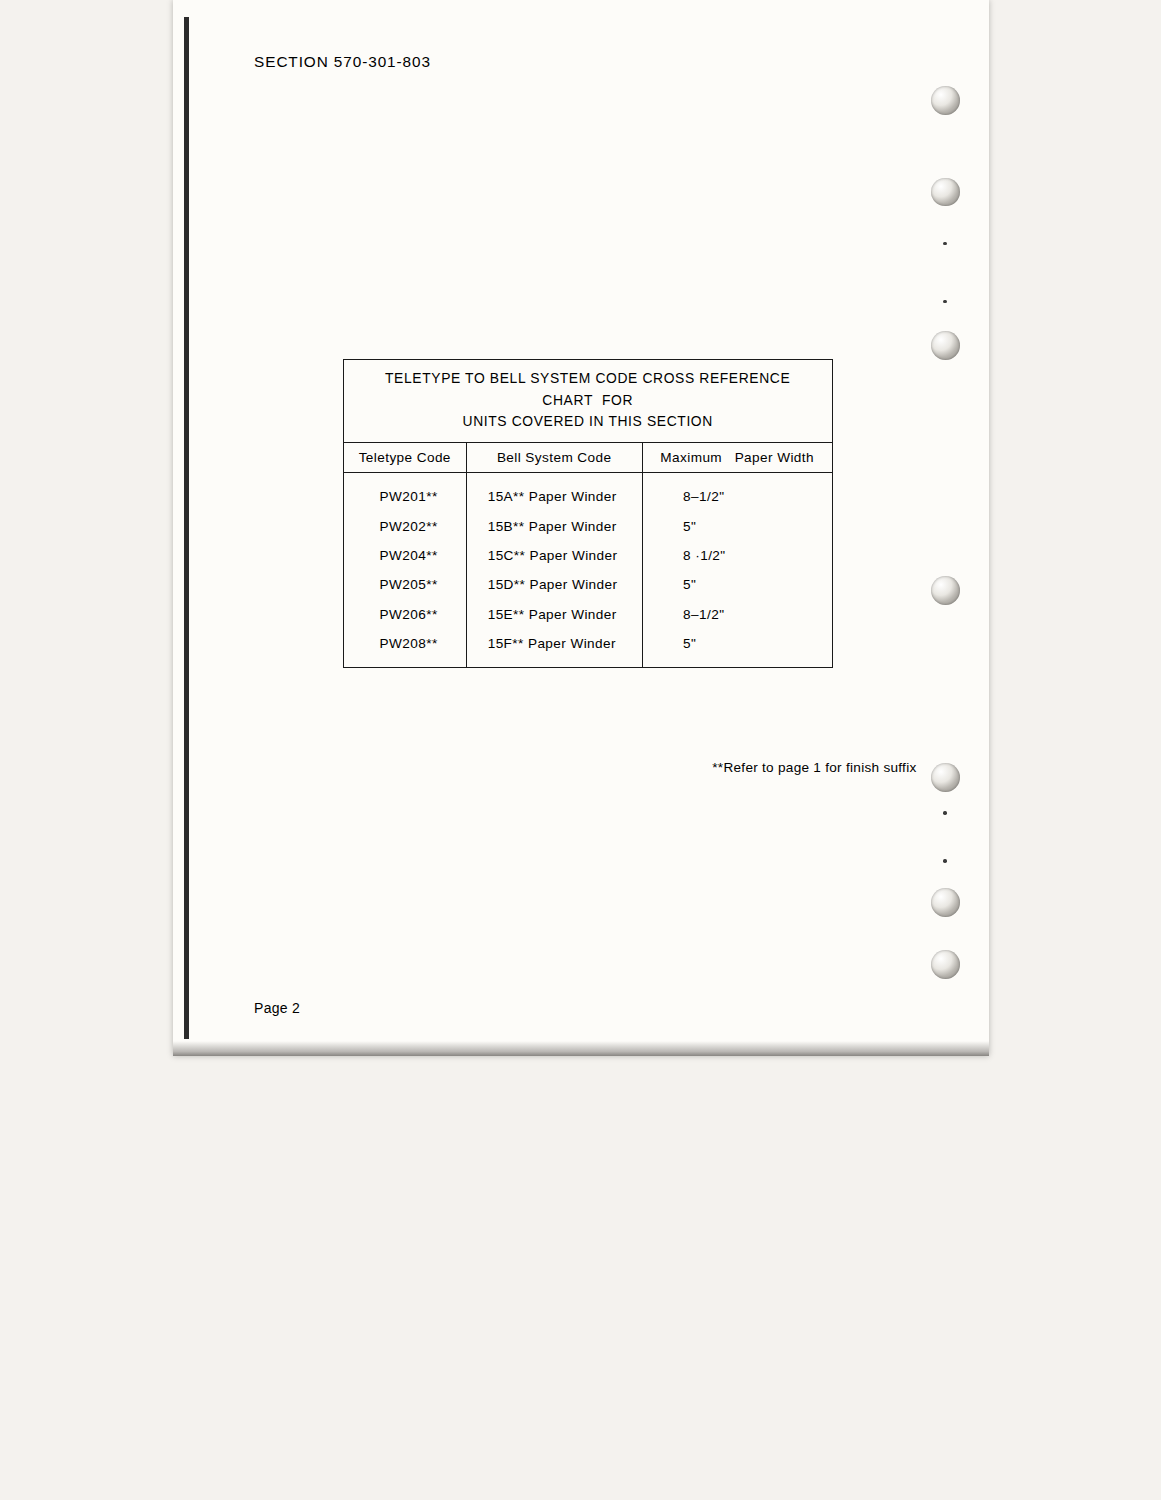SECTION 570-301-803
TELETYPE TO BELL SYSTEM CODE CROSS REFERENCE CHART FOR UNITS COVERED IN THIS SECTION
| Teletype Code | Bell System Code | Maximum Paper Width |
| --- | --- | --- |
| PW201** | 15A** Paper Winder | 8–1/2" |
| PW202** | 15B** Paper Winder | 5" |
| PW204** | 15C** Paper Winder | 8 ·1/2" |
| PW205** | 15D** Paper Winder | 5" |
| PW206** | 15E** Paper Winder | 8–1/2" |
| PW208** | 15F** Paper Winder | 5" |
**Refer to page 1 for finish suffix
Page 2